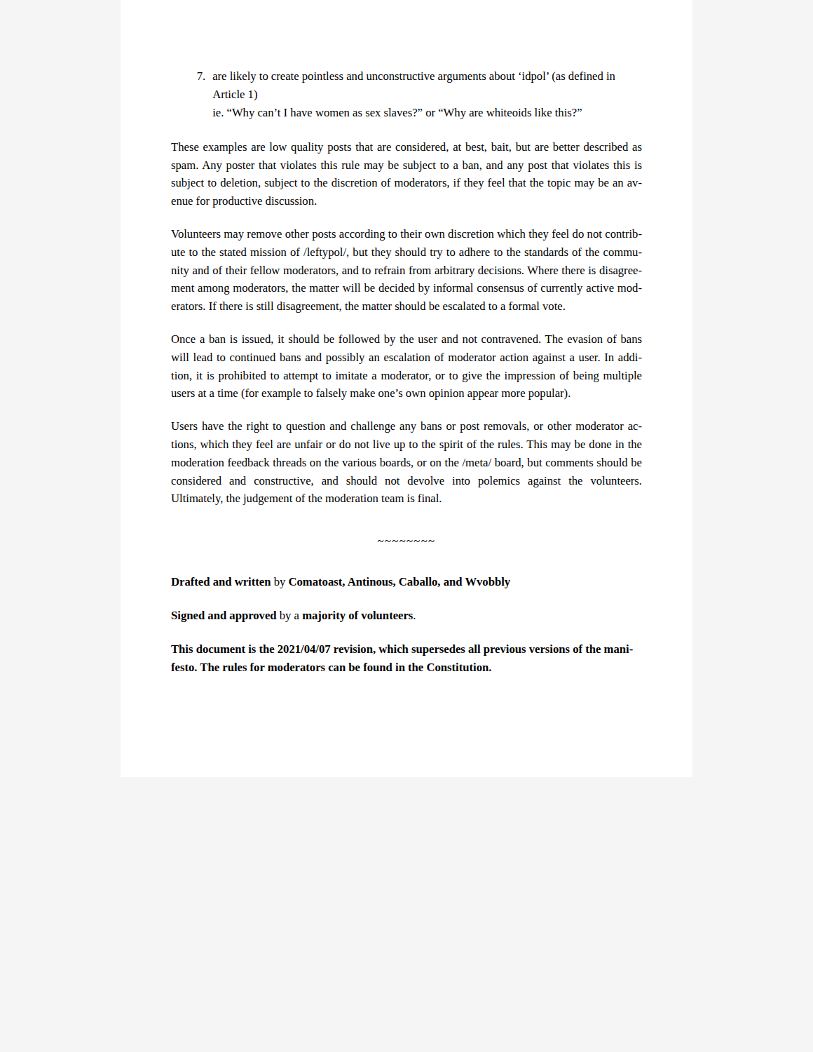are likely to create pointless and unconstructive arguments about ‘idpol’ (as defined in Article 1)
ie. “Why can’t I have women as sex slaves?” or “Why are whiteoids like this?”
These examples are low quality posts that are considered, at best, bait, but are better described as spam. Any poster that violates this rule may be subject to a ban, and any post that violates this is subject to deletion, subject to the discretion of moderators, if they feel that the topic may be an avenue for productive discussion.
Volunteers may remove other posts according to their own discretion which they feel do not contribute to the stated mission of /leftypol/, but they should try to adhere to the standards of the community and of their fellow moderators, and to refrain from arbitrary decisions. Where there is disagreement among moderators, the matter will be decided by informal consensus of currently active moderators. If there is still disagreement, the matter should be escalated to a formal vote.
Once a ban is issued, it should be followed by the user and not contravened. The evasion of bans will lead to continued bans and possibly an escalation of moderator action against a user. In addition, it is prohibited to attempt to imitate a moderator, or to give the impression of being multiple users at a time (for example to falsely make one’s own opinion appear more popular).
Users have the right to question and challenge any bans or post removals, or other moderator actions, which they feel are unfair or do not live up to the spirit of the rules. This may be done in the moderation feedback threads on the various boards, or on the /meta/ board, but comments should be considered and constructive, and should not devolve into polemics against the volunteers. Ultimately, the judgement of the moderation team is final.
~~~~~~~~
Drafted and written by Comatoast, Antinous, Caballo, and Wvobbly
Signed and approved by a majority of volunteers.
This document is the 2021/04/07 revision, which supersedes all previous versions of the manifesto. The rules for moderators can be found in the Constitution.